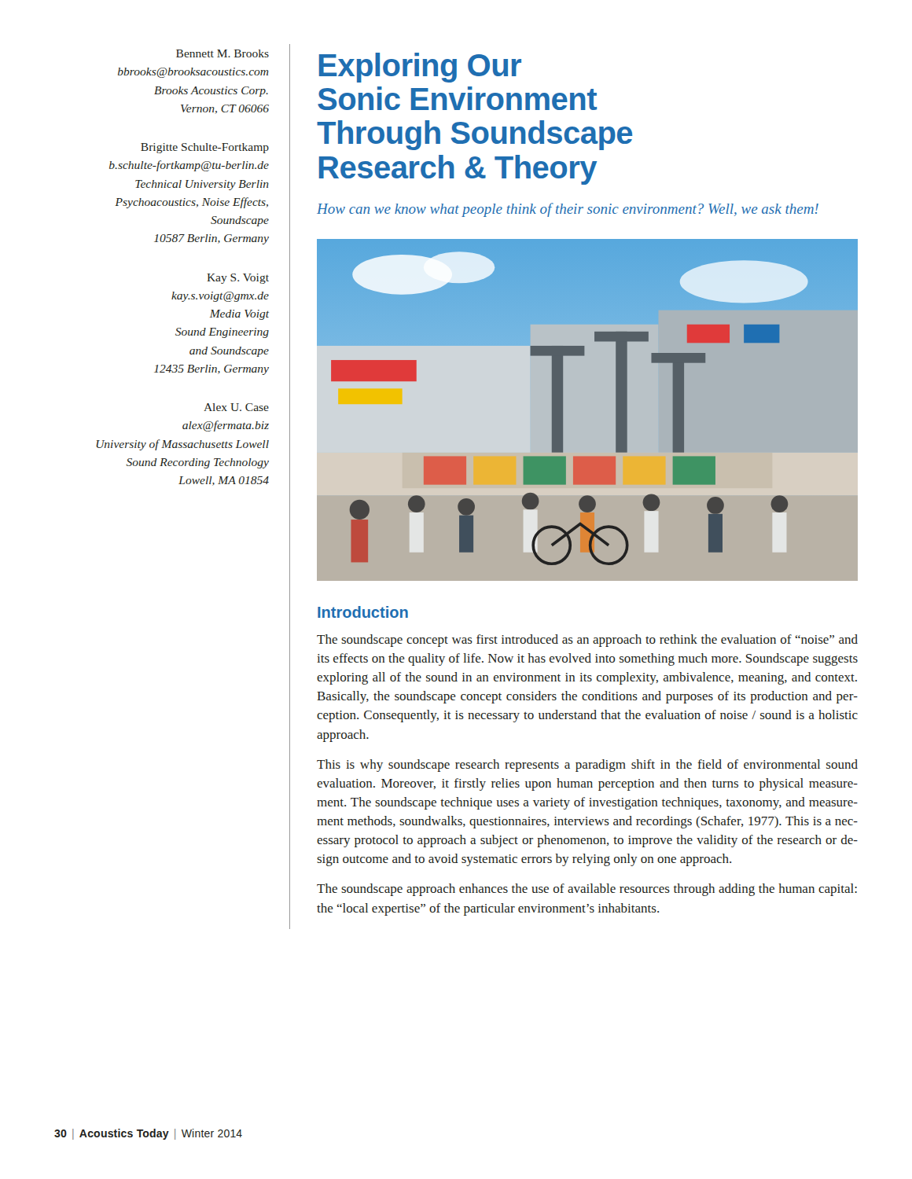Bennett M. Brooks
bbrooks@brooksacoustics.com
Brooks Acoustics Corp.
Vernon, CT 06066
Brigitte Schulte-Fortkamp
b.schulte-fortkamp@tu-berlin.de
Technical University Berlin
Psychoacoustics, Noise Effects,
Soundscape
10587 Berlin, Germany
Kay S. Voigt
kay.s.voigt@gmx.de
Media Voigt
Sound Engineering
and Soundscape
12435 Berlin, Germany
Alex U. Case
alex@fermata.biz
University of Massachusetts Lowell
Sound Recording Technology
Lowell, MA 01854
Exploring Our
Sonic Environment
Through Soundscape
Research & Theory
How can we know what people think of their sonic environment? Well, we ask them!
Introduction
The soundscape concept was first introduced as an approach to rethink the evaluation of “noise” and its effects on the quality of life. Now it has evolved into something much more. Soundscape suggests exploring all of the sound in an environment in its complexity, ambivalence, meaning, and context. Basically, the soundscape concept considers the conditions and purposes of its production and perception. Consequently, it is necessary to understand that the evaluation of noise / sound is a holistic approach.
This is why soundscape research represents a paradigm shift in the field of environmental sound evaluation. Moreover, it firstly relies upon human perception and then turns to physical measurement. The soundscape technique uses a variety of investigation techniques, taxonomy, and measurement methods, soundwalks, questionnaires, interviews and recordings (Schafer, 1977). This is a necessary protocol to approach a subject or phenomenon, to improve the validity of the research or design outcome and to avoid systematic errors by relying only on one approach.
The soundscape approach enhances the use of available resources through adding the human capital: the “local expertise” of the particular environment’s inhabitants.
30|Acoustics Today|Winter 2014